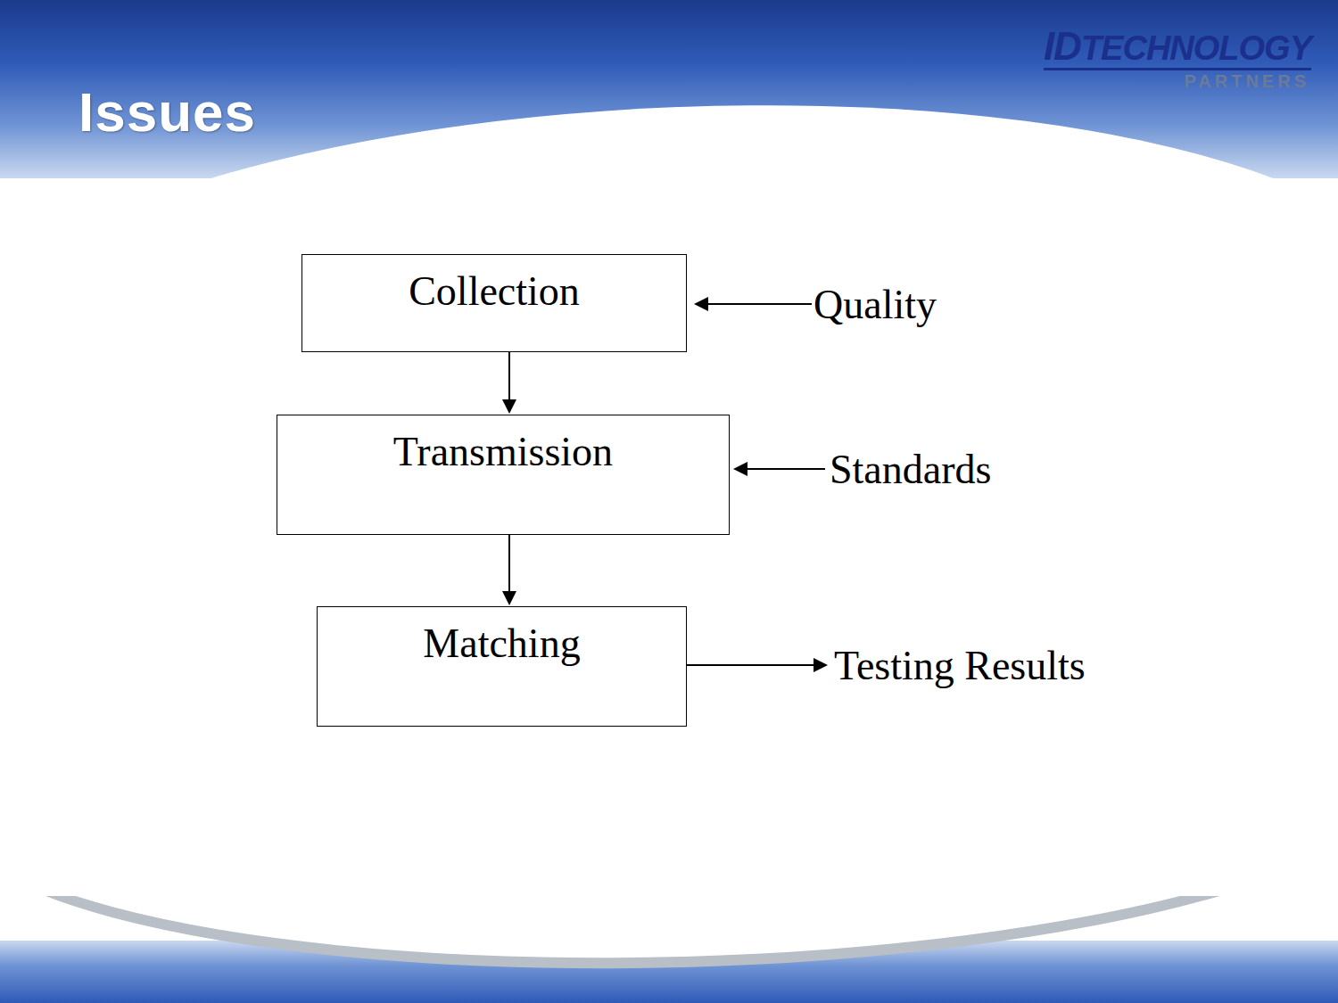Issues
IDTECHNOLOGY
PARTNERS
Collection
Transmission
Matching
Quality
Standards
Testing Results